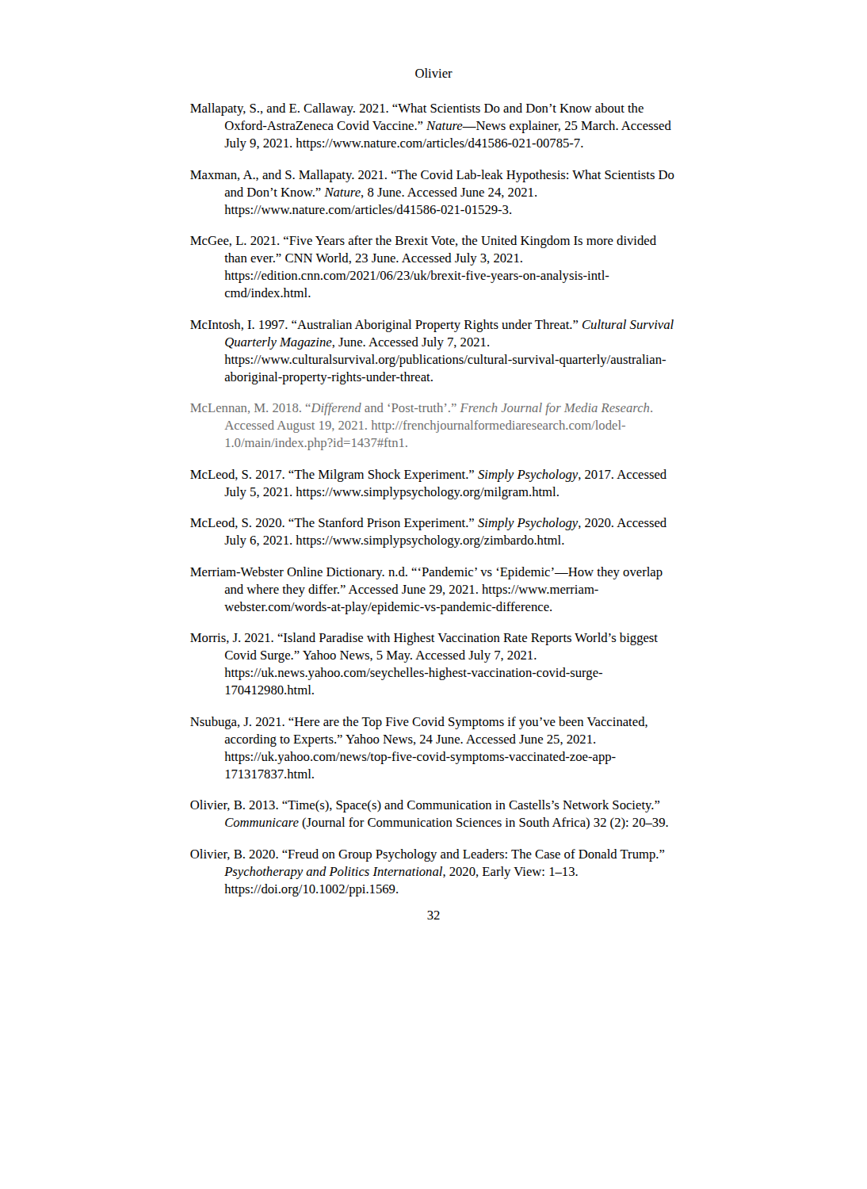Olivier
Mallapaty, S., and E. Callaway. 2021. “What Scientists Do and Don’t Know about the Oxford-AstraZeneca Covid Vaccine.” Nature—News explainer, 25 March. Accessed July 9, 2021. https://www.nature.com/articles/d41586-021-00785-7.
Maxman, A., and S. Mallapaty. 2021. “The Covid Lab-leak Hypothesis: What Scientists Do and Don’t Know.” Nature, 8 June. Accessed June 24, 2021. https://www.nature.com/articles/d41586-021-01529-3.
McGee, L. 2021. “Five Years after the Brexit Vote, the United Kingdom Is more divided than ever.” CNN World, 23 June. Accessed July 3, 2021. https://edition.cnn.com/2021/06/23/uk/brexit-five-years-on-analysis-intl-cmd/index.html.
McIntosh, I. 1997. “Australian Aboriginal Property Rights under Threat.” Cultural Survival Quarterly Magazine, June. Accessed July 7, 2021. https://www.culturalsurvival.org/publications/cultural-survival-quarterly/australian-aboriginal-property-rights-under-threat.
McLennan, M. 2018. “Differend and ‘Post-truth’.” French Journal for Media Research. Accessed August 19, 2021. http://frenchjournalformediaresearch.com/lodel-1.0/main/index.php?id=1437#ftn1.
McLeod, S. 2017. “The Milgram Shock Experiment.” Simply Psychology, 2017. Accessed July 5, 2021. https://www.simplypsychology.org/milgram.html.
McLeod, S. 2020. “The Stanford Prison Experiment.” Simply Psychology, 2020. Accessed July 6, 2021. https://www.simplypsychology.org/zimbardo.html.
Merriam-Webster Online Dictionary. n.d. “‘Pandemic’ vs ‘Epidemic’—How they overlap and where they differ.” Accessed June 29, 2021. https://www.merriam-webster.com/words-at-play/epidemic-vs-pandemic-difference.
Morris, J. 2021. “Island Paradise with Highest Vaccination Rate Reports World’s biggest Covid Surge.” Yahoo News, 5 May. Accessed July 7, 2021. https://uk.news.yahoo.com/seychelles-highest-vaccination-covid-surge-170412980.html.
Nsubuga, J. 2021. “Here are the Top Five Covid Symptoms if you’ve been Vaccinated, according to Experts.” Yahoo News, 24 June. Accessed June 25, 2021. https://uk.yahoo.com/news/top-five-covid-symptoms-vaccinated-zoe-app-171317837.html.
Olivier, B. 2013. “Time(s), Space(s) and Communication in Castells’s Network Society.” Communicare (Journal for Communication Sciences in South Africa) 32 (2): 20–39.
Olivier, B. 2020. “Freud on Group Psychology and Leaders: The Case of Donald Trump.” Psychotherapy and Politics International, 2020, Early View: 1–13. https://doi.org/10.1002/ppi.1569.
32